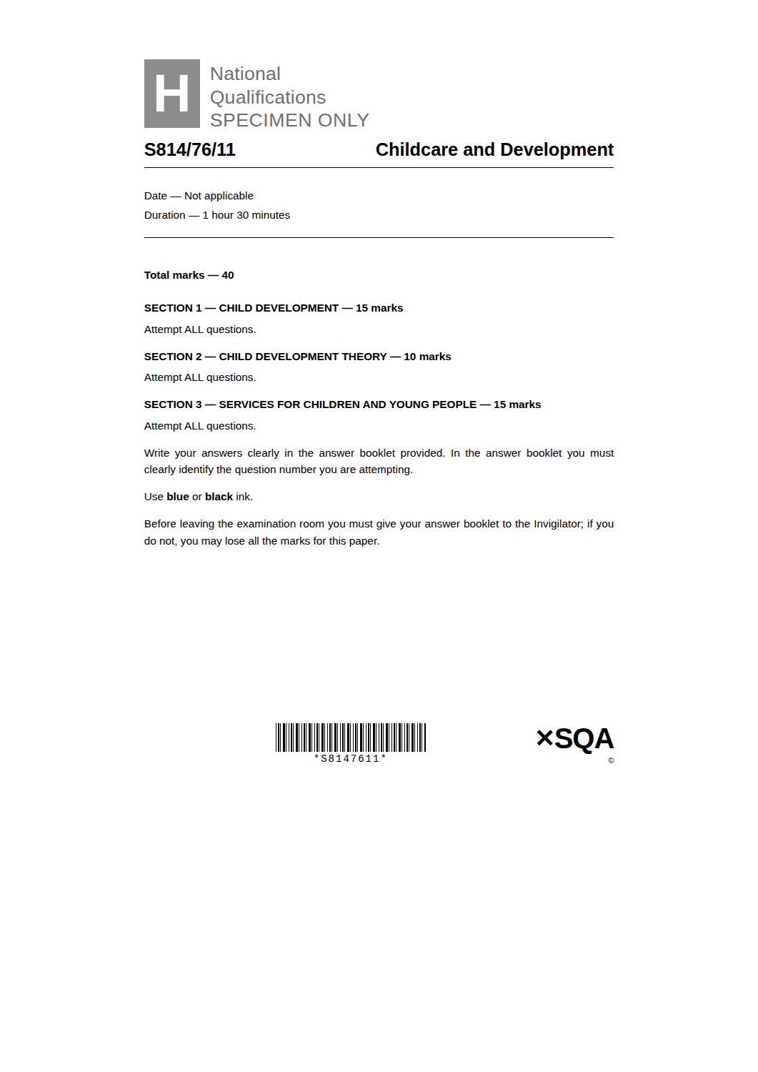H
National
Qualifications
SPECIMEN ONLY
S814/76/11
Childcare and Development
Date — Not applicable
Duration — 1 hour 30 minutes
Total marks — 40
SECTION 1 — CHILD DEVELOPMENT — 15 marks
Attempt ALL questions.
SECTION 2 — CHILD DEVELOPMENT THEORY — 10 marks
Attempt ALL questions.
SECTION 3 — SERVICES FOR CHILDREN AND YOUNG PEOPLE — 15 marks
Attempt ALL questions.
Write your answers clearly in the answer booklet provided. In the answer booklet you must clearly identify the question number you are attempting.
Use blue or black ink.
Before leaving the examination room you must give your answer booklet to the Invigilator; if you do not, you may lose all the marks for this paper.
*S8147611*
✕SQA
©